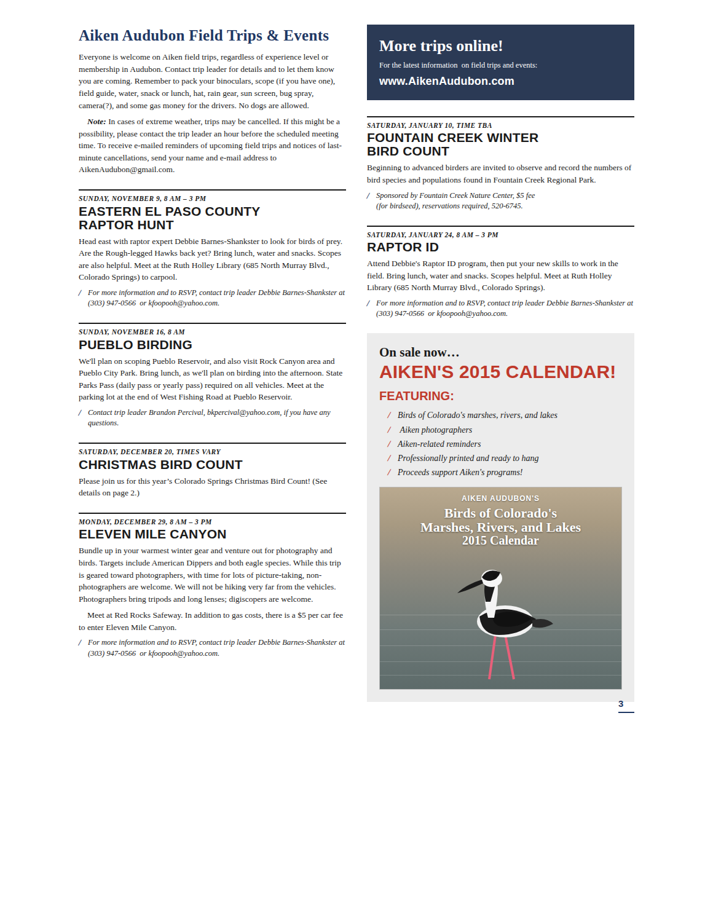Aiken Audubon Field Trips & Events
Everyone is welcome on Aiken field trips, regardless of experience level or membership in Audubon. Contact trip leader for details and to let them know you are coming. Remember to pack your binoculars, scope (if you have one), field guide, water, snack or lunch, hat, rain gear, sun screen, bug spray, camera(?), and some gas money for the drivers. No dogs are allowed.
Note: In cases of extreme weather, trips may be cancelled. If this might be a possibility, please contact the trip leader an hour before the scheduled meeting time. To receive e-mailed reminders of upcoming field trips and notices of last-minute cancellations, send your name and e-mail address to AikenAudubon@gmail.com.
Sunday, November 9, 8 am – 3 pm
Eastern El Paso County
Raptor Hunt
Head east with raptor expert Debbie Barnes-Shankster to look for birds of prey. Are the Rough-legged Hawks back yet? Bring lunch, water and snacks. Scopes are also helpful. Meet at the Ruth Holley Library (685 North Murray Blvd., Colorado Springs) to carpool.
For more information and to RSVP, contact trip leader Debbie Barnes-Shankster at (303) 947-0566 or kfoopooh@yahoo.com.
Sunday, November 16, 8 am
Pueblo Birding
We'll plan on scoping Pueblo Reservoir, and also visit Rock Canyon area and Pueblo City Park. Bring lunch, as we'll plan on birding into the afternoon. State Parks Pass (daily pass or yearly pass) required on all vehicles. Meet at the parking lot at the end of West Fishing Road at Pueblo Reservoir.
Contact trip leader Brandon Percival, bkpercival@yahoo.com, if you have any questions.
Saturday, December 20, times vary
Christmas Bird Count
Please join us for this year’s Colorado Springs Christmas Bird Count! (See details on page 2.)
Monday, December 29, 8 am – 3 pm
Eleven Mile Canyon
Bundle up in your warmest winter gear and venture out for photography and birds. Targets include American Dippers and both eagle species. While this trip is geared toward photographers, with time for lots of picture-taking, non-photographers are welcome. We will not be hiking very far from the vehicles. Photographers bring tripods and long lenses; digiscopers are welcome.
Meet at Red Rocks Safeway. In addition to gas costs, there is a $5 per car fee to enter Eleven Mile Canyon.
For more information and to RSVP, contact trip leader Debbie Barnes-Shankster at (303) 947-0566 or kfoopooh@yahoo.com.
More trips online!
For the latest information on field trips and events:
www.AikenAudubon.com
Saturday, January 10, time TBA
Fountain Creek Winter
Bird Count
Beginning to advanced birders are invited to observe and record the numbers of bird species and populations found in Fountain Creek Regional Park.
Sponsored by Fountain Creek Nature Center, $5 fee
(for birdseed), reservations required, 520-6745.
Saturday, January 24, 8 am – 3 pm
Raptor ID
Attend Debbie's Raptor ID program, then put your new skills to work in the field. Bring lunch, water and snacks. Scopes helpful. Meet at Ruth Holley Library (685 North Murray Blvd., Colorado Springs).
For more information and to RSVP, contact trip leader Debbie Barnes-Shankster at (303) 947-0566 or kfoopooh@yahoo.com.
On sale now…
Aiken's 2015 Calendar!
Featuring:
Birds of Colorado's marshes, rivers, and lakes
Aiken photographers
Aiken-related reminders
Professionally printed and ready to hang
Proceeds support Aiken's programs!
Aiken Audubon's
Birds of Colorado's
Marshes, Rivers, and Lakes2015 Calendar
3